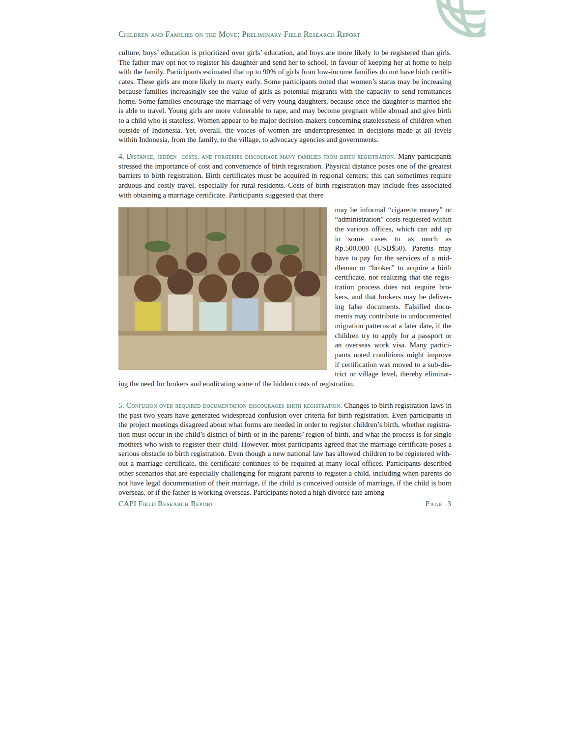Children and Families on the Move: Preliminary Field Research Report
culture, boys’ education is prioritized over girls’ education, and boys are more likely to be registered than girls. The father may opt not to register his daughter and send her to school, in favour of keeping her at home to help with the family. Participants estimated that up to 90% of girls from low-income families do not have birth certificates. These girls are more likely to marry early. Some participants noted that women’s status may be increasing because families increasingly see the value of girls as potential migrants with the capacity to send remittances home. Some families encourage the marriage of very young daughters, because once the daughter is married she is able to travel. Young girls are more vulnerable to rape, and may become pregnant while abroad and give birth to a child who is stateless. Women appear to be major decision-makers concerning statelessness of children when outside of Indonesia. Yet, overall, the voices of women are underrepresented in decisions made at all levels within Indonesia, from the family, to the village, to advocacy agencies and governments.
4. Distance, hidden costs, and forgeries discourage many families from birth registration. Many participants stressed the importance of cost and convenience of birth registration. Physical distance poses one of the greatest barriers to birth registration. Birth certificates must be acquired in regional centers; this can sometimes require arduous and costly travel, especially for rural residents. Costs of birth registration may include fees associated with obtaining a marriage certificate. Participants suggested that there
may be informal “cigarette money” or “administration” costs requested within the various offices, which can add up in some cases to as much as Rp.500,000 (USD$50). Parents may have to pay for the services of a middleman or “broker” to acquire a birth certificate, not realizing that the registration process does not require brokers, and that brokers may be delivering false documents. Falsified documents may contribute to undocumented migration patterns at a later date, if the children try to apply for a passport or an overseas work visa. Many participants noted conditions might improve if certification was moved to a sub-district or village level, thereby eliminating the need for brokers and eradicating some of the hidden costs of registration.
5. Confusion over required documentation discourages birth registration. Changes to birth registration laws in the past two years have generated widespread confusion over criteria for birth registration. Even participants in the project meetings disagreed about what forms are needed in order to register children’s birth, whether registration must occur in the child’s district of birth or in the parents’ region of birth, and what the process is for single mothers who wish to register their child. However, most participants agreed that the marriage certificate poses a serious obstacle to birth registration. Even though a new national law has allowed children to be registered without a marriage certificate, the certificate continues to be required at many local offices. Participants described other scenarios that are especially challenging for migrant parents to register a child, including when parents do not have legal documentation of their marriage, if the child is conceived outside of marriage, if the child is born overseas, or if the father is working overseas. Participants noted a high divorce rate among
CAPI Field Research Report Page 3